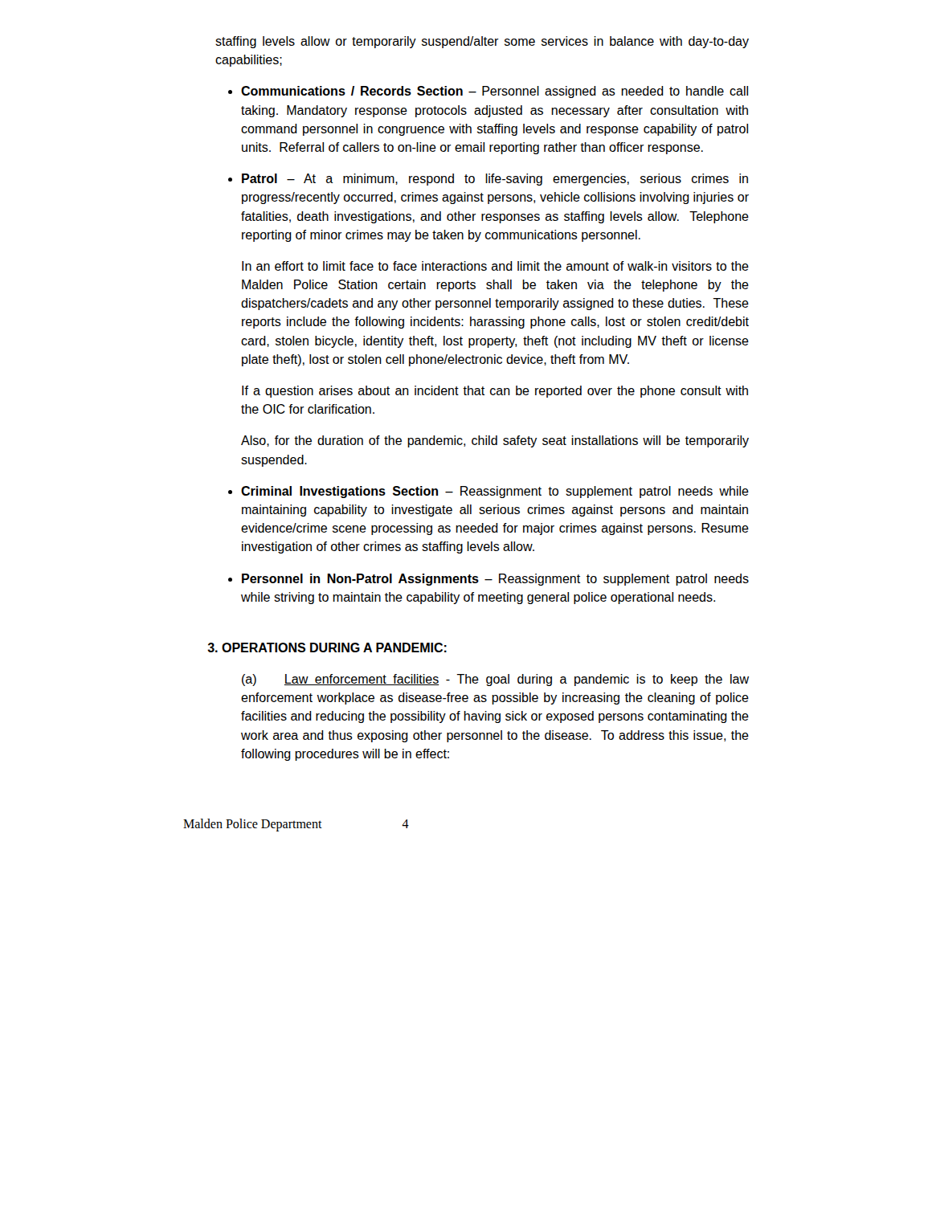staffing levels allow or temporarily suspend/alter some services in balance with day-to-day capabilities;
Communications / Records Section – Personnel assigned as needed to handle call taking. Mandatory response protocols adjusted as necessary after consultation with command personnel in congruence with staffing levels and response capability of patrol units. Referral of callers to on-line or email reporting rather than officer response.
Patrol – At a minimum, respond to life-saving emergencies, serious crimes in progress/recently occurred, crimes against persons, vehicle collisions involving injuries or fatalities, death investigations, and other responses as staffing levels allow. Telephone reporting of minor crimes may be taken by communications personnel.
In an effort to limit face to face interactions and limit the amount of walk-in visitors to the Malden Police Station certain reports shall be taken via the telephone by the dispatchers/cadets and any other personnel temporarily assigned to these duties. These reports include the following incidents: harassing phone calls, lost or stolen credit/debit card, stolen bicycle, identity theft, lost property, theft (not including MV theft or license plate theft), lost or stolen cell phone/electronic device, theft from MV.
If a question arises about an incident that can be reported over the phone consult with the OIC for clarification.
Also, for the duration of the pandemic, child safety seat installations will be temporarily suspended.
Criminal Investigations Section – Reassignment to supplement patrol needs while maintaining capability to investigate all serious crimes against persons and maintain evidence/crime scene processing as needed for major crimes against persons. Resume investigation of other crimes as staffing levels allow.
Personnel in Non-Patrol Assignments – Reassignment to supplement patrol needs while striving to maintain the capability of meeting general police operational needs.
OPERATIONS DURING A PANDEMIC:
(a) Law enforcement facilities - The goal during a pandemic is to keep the law enforcement workplace as disease-free as possible by increasing the cleaning of police facilities and reducing the possibility of having sick or exposed persons contaminating the work area and thus exposing other personnel to the disease. To address this issue, the following procedures will be in effect:
Malden Police Department 4